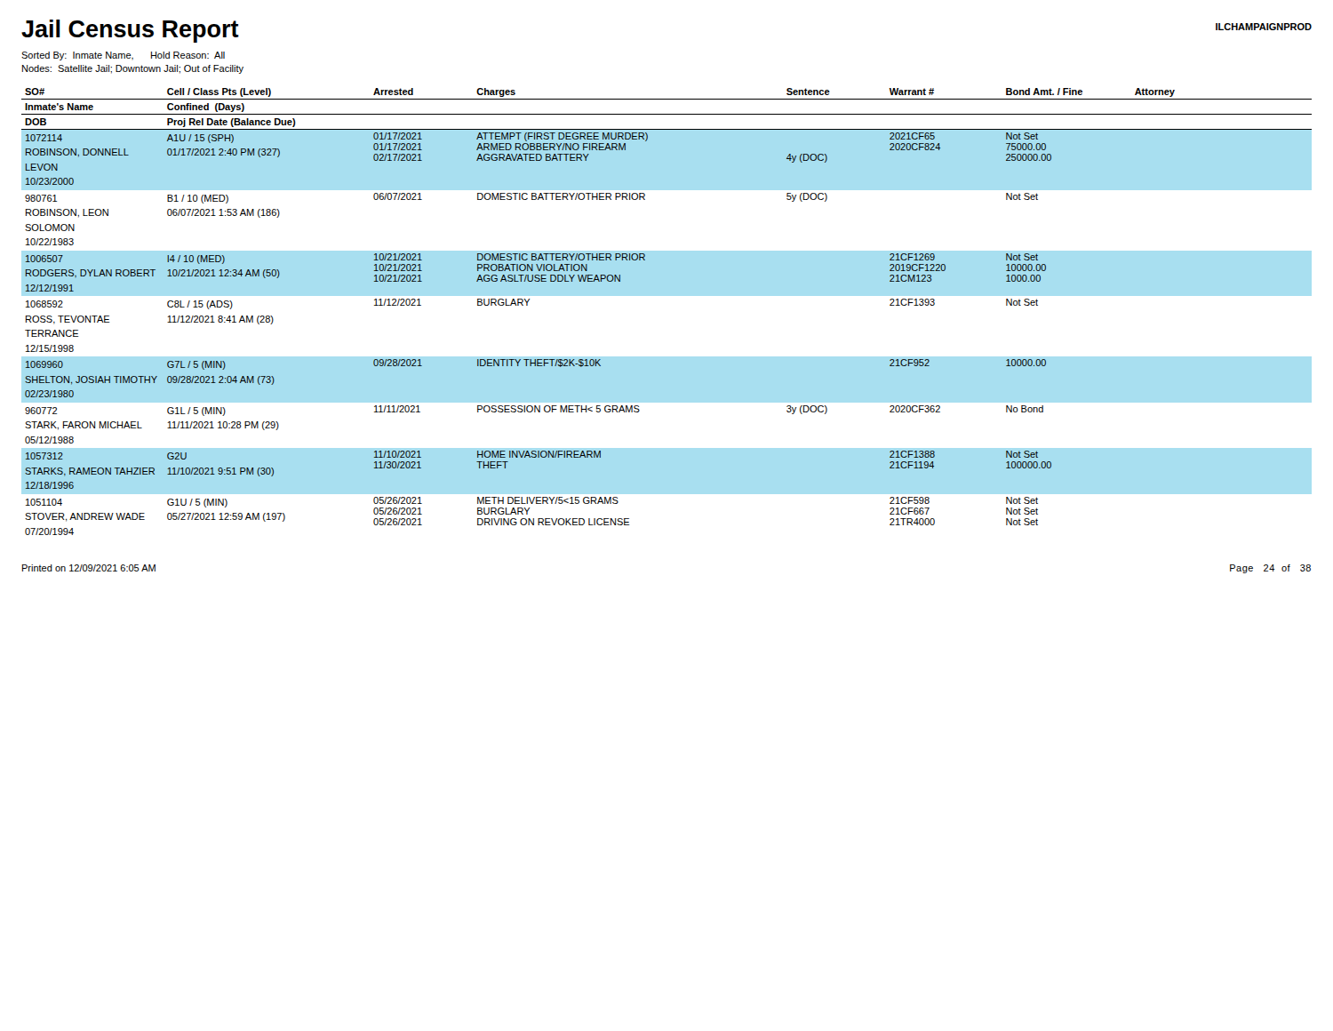Jail Census Report
ILCHAMPAIGNPROD
Sorted By: Inmate Name, Hold Reason: All
Nodes: Satellite Jail; Downtown Jail; Out of Facility
| SO# | Cell / Class Pts (Level) | Arrested | Charges | Sentence | Warrant # | Bond Amt. / Fine | Attorney |
| --- | --- | --- | --- | --- | --- | --- | --- |
| Inmate's Name | Confined (Days) | | | | | | |
| DOB | Proj Rel Date (Balance Due) | | | | | | |
| 1072114 ROBINSON, DONNELL LEVON 10/23/2000 | A1U / 15 (SPH) 01/17/2021 2:40 PM (327) | 01/17/2021 01/17/2021 02/17/2021 | ATTEMPT (FIRST DEGREE MURDER) ARMED ROBBERY/NO FIREARM AGGRAVATED BATTERY | 4y (DOC) | 2021CF65 2020CF824 | Not Set 75000.00 250000.00 | |
| 980761 ROBINSON, LEON SOLOMON 10/22/1983 | B1 / 10 (MED) 06/07/2021 1:53 AM (186) | 06/07/2021 | DOMESTIC BATTERY/OTHER PRIOR | 5y (DOC) | | Not Set | |
| 1006507 RODGERS, DYLAN ROBERT 12/12/1991 | I4 / 10 (MED) 10/21/2021 12:34 AM (50) | 10/21/2021 10/21/2021 10/21/2021 | DOMESTIC BATTERY/OTHER PRIOR PROBATION VIOLATION AGG ASLT/USE DDLY WEAPON | | 21CF1269 2019CF1220 21CM123 | Not Set 10000.00 1000.00 | |
| 1068592 ROSS, TEVONTAE TERRANCE 12/15/1998 | C8L / 15 (ADS) 11/12/2021 8:41 AM (28) | 11/12/2021 | BURGLARY | | 21CF1393 | Not Set | |
| 1069960 SHELTON, JOSIAH TIMOTHY 02/23/1980 | G7L / 5 (MIN) 09/28/2021 2:04 AM (73) | 09/28/2021 | IDENTITY THEFT/$2K-$10K | | 21CF952 | 10000.00 | |
| 960772 STARK, FARON MICHAEL 05/12/1988 | G1L / 5 (MIN) 11/11/2021 10:28 PM (29) | 11/11/2021 | POSSESSION OF METH< 5 GRAMS | 3y (DOC) | 2020CF362 | No Bond | |
| 1057312 STARKS, RAMEON TAHZIER 12/18/1996 | G2U 11/10/2021 9:51 PM (30) | 11/10/2021 11/30/2021 | HOME INVASION/FIREARM THEFT | | 21CF1388 21CF1194 | Not Set 100000.00 | |
| 1051104 STOVER, ANDREW WADE 07/20/1994 | G1U / 5 (MIN) 05/27/2021 12:59 AM (197) | 05/26/2021 05/26/2021 05/26/2021 | METH DELIVERY/5<15 GRAMS BURGLARY DRIVING ON REVOKED LICENSE | | 21CF598 21CF667 21TR4000 | Not Set Not Set Not Set | |
Printed on 12/09/2021 6:05 AM
Page 24 of 38